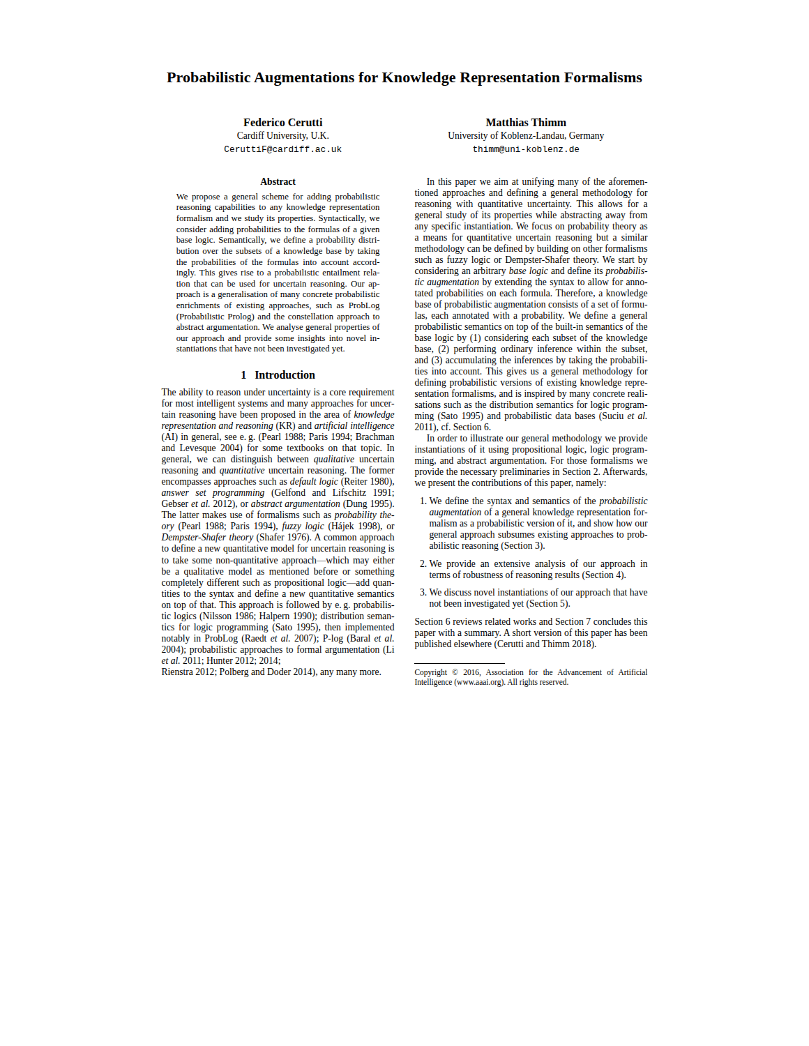Probabilistic Augmentations for Knowledge Representation Formalisms
| Federico Cerutti Cardiff University, U.K. CeruttiF@cardiff.ac.uk | Matthias Thimm University of Koblenz-Landau, Germany thimm@uni-koblenz.de |
Abstract
We propose a general scheme for adding probabilistic reasoning capabilities to any knowledge representation formalism and we study its properties. Syntactically, we consider adding probabilities to the formulas of a given base logic. Semantically, we define a probability distribution over the subsets of a knowledge base by taking the probabilities of the formulas into account accordingly. This gives rise to a probabilistic entailment relation that can be used for uncertain reasoning. Our approach is a generalisation of many concrete probabilistic enrichments of existing approaches, such as ProbLog (Probabilistic Prolog) and the constellation approach to abstract argumentation. We analyse general properties of our approach and provide some insights into novel instantiations that have not been investigated yet.
1 Introduction
The ability to reason under uncertainty is a core requirement for most intelligent systems and many approaches for uncertain reasoning have been proposed in the area of knowledge representation and reasoning (KR) and artificial intelligence (AI) in general, see e. g. (Pearl 1988; Paris 1994; Brachman and Levesque 2004) for some textbooks on that topic. In general, we can distinguish between qualitative uncertain reasoning and quantitative uncertain reasoning. The former encompasses approaches such as default logic (Reiter 1980), answer set programming (Gelfond and Lifschitz 1991; Gebser et al. 2012), or abstract argumentation (Dung 1995). The latter makes use of formalisms such as probability theory (Pearl 1988; Paris 1994), fuzzy logic (Hájek 1998), or Dempster-Shafer theory (Shafer 1976). A common approach to define a new quantitative model for uncertain reasoning is to take some non-quantitative approach—which may either be a qualitative model as mentioned before or something completely different such as propositional logic—add quantities to the syntax and define a new quantitative semantics on top of that. This approach is followed by e. g. probabilistic logics (Nilsson 1986; Halpern 1990); distribution semantics for logic programming (Sato 1995), then implemented notably in ProbLog (Raedt et al. 2007); P-log (Baral et al. 2004); probabilistic approaches to formal argumentation (Li et al. 2011; Hunter 2012; 2014;
Rienstra 2012; Polberg and Doder 2014), any many more.
In this paper we aim at unifying many of the aforementioned approaches and defining a general methodology for reasoning with quantitative uncertainty. This allows for a general study of its properties while abstracting away from any specific instantiation. We focus on probability theory as a means for quantitative uncertain reasoning but a similar methodology can be defined by building on other formalisms such as fuzzy logic or Dempster-Shafer theory. We start by considering an arbitrary base logic and define its probabilistic augmentation by extending the syntax to allow for annotated probabilities on each formula. Therefore, a knowledge base of probabilistic augmentation consists of a set of formulas, each annotated with a probability. We define a general probabilistic semantics on top of the built-in semantics of the base logic by (1) considering each subset of the knowledge base, (2) performing ordinary inference within the subset, and (3) accumulating the inferences by taking the probabilities into account. This gives us a general methodology for defining probabilistic versions of existing knowledge representation formalisms, and is inspired by many concrete realisations such as the distribution semantics for logic programming (Sato 1995) and probabilistic data bases (Suciu et al. 2011), cf. Section 6.
In order to illustrate our general methodology we provide instantiations of it using propositional logic, logic programming, and abstract argumentation. For those formalisms we provide the necessary preliminaries in Section 2. Afterwards, we present the contributions of this paper, namely:
We define the syntax and semantics of the probabilistic augmentation of a general knowledge representation formalism as a probabilistic version of it, and show how our general approach subsumes existing approaches to probabilistic reasoning (Section 3).
We provide an extensive analysis of our approach in terms of robustness of reasoning results (Section 4).
We discuss novel instantiations of our approach that have not been investigated yet (Section 5).
Section 6 reviews related works and Section 7 concludes this paper with a summary. A short version of this paper has been published elsewhere (Cerutti and Thimm 2018).
Copyright © 2016, Association for the Advancement of Artificial Intelligence (www.aaai.org). All rights reserved.